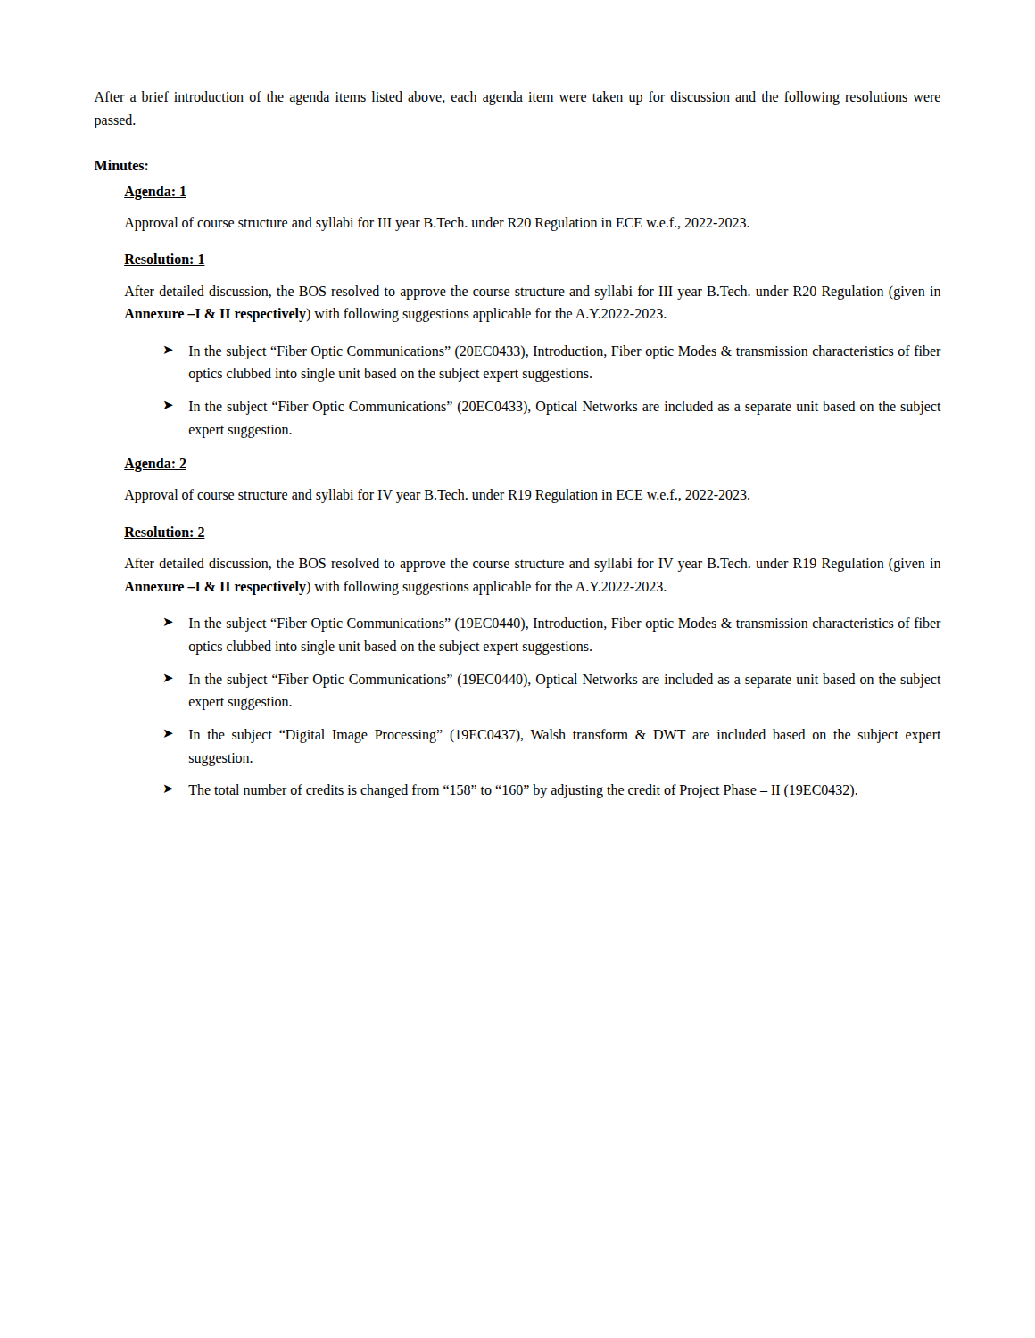After a brief introduction of the agenda items listed above, each agenda item were taken up for discussion and the following resolutions were passed.
Minutes:
Agenda: 1
Approval of course structure and syllabi for III year B.Tech. under R20 Regulation in ECE w.e.f., 2022-2023.
Resolution: 1
After detailed discussion, the BOS resolved to approve the course structure and syllabi for III year B.Tech. under R20 Regulation (given in Annexure –I & II respectively) with following suggestions applicable for the A.Y.2022-2023.
In the subject “Fiber Optic Communications” (20EC0433), Introduction, Fiber optic Modes & transmission characteristics of fiber optics clubbed into single unit based on the subject expert suggestions.
In the subject “Fiber Optic Communications” (20EC0433), Optical Networks are included as a separate unit based on the subject expert suggestion.
Agenda: 2
Approval of course structure and syllabi for IV year B.Tech. under R19 Regulation in ECE w.e.f., 2022-2023.
Resolution: 2
After detailed discussion, the BOS resolved to approve the course structure and syllabi for IV year B.Tech. under R19 Regulation (given in Annexure –I & II respectively) with following suggestions applicable for the A.Y.2022-2023.
In the subject “Fiber Optic Communications” (19EC0440), Introduction, Fiber optic Modes & transmission characteristics of fiber optics clubbed into single unit based on the subject expert suggestions.
In the subject “Fiber Optic Communications” (19EC0440), Optical Networks are included as a separate unit based on the subject expert suggestion.
In the subject “Digital Image Processing” (19EC0437), Walsh transform & DWT are included based on the subject expert suggestion.
The total number of credits is changed from “158” to “160” by adjusting the credit of Project Phase – II (19EC0432).